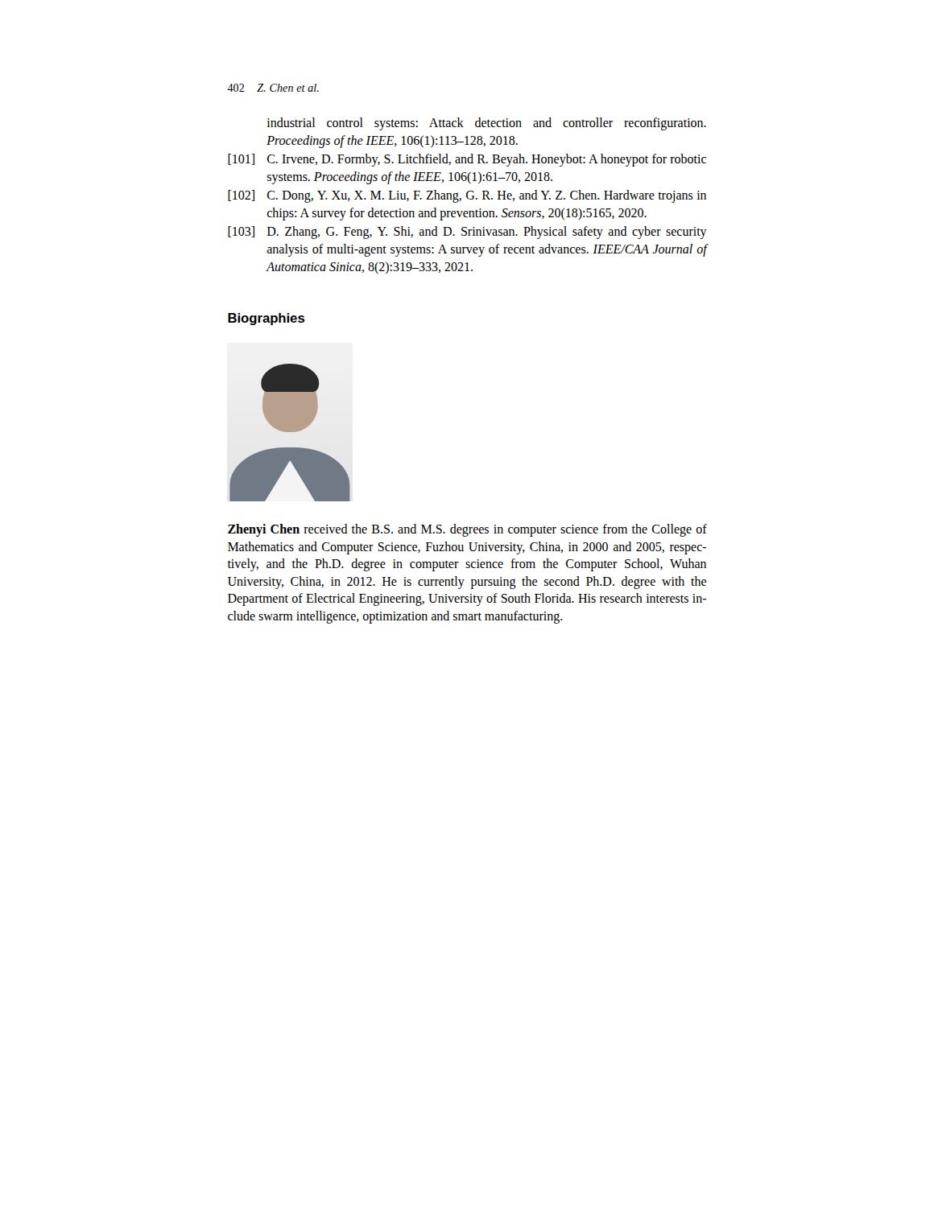402 Z. Chen et al.
industrial control systems: Attack detection and controller reconfiguration. Proceedings of the IEEE, 106(1):113–128, 2018.
[101] C. Irvene, D. Formby, S. Litchfield, and R. Beyah. Honeybot: A honeypot for robotic systems. Proceedings of the IEEE, 106(1):61–70, 2018.
[102] C. Dong, Y. Xu, X. M. Liu, F. Zhang, G. R. He, and Y. Z. Chen. Hardware trojans in chips: A survey for detection and prevention. Sensors, 20(18):5165, 2020.
[103] D. Zhang, G. Feng, Y. Shi, and D. Srinivasan. Physical safety and cyber security analysis of multi-agent systems: A survey of recent advances. IEEE/CAA Journal of Automatica Sinica, 8(2):319–333, 2021.
Biographies
Zhenyi Chen received the B.S. and M.S. degrees in computer science from the College of Mathematics and Computer Science, Fuzhou University, China, in 2000 and 2005, respectively, and the Ph.D. degree in computer science from the Computer School, Wuhan University, China, in 2012. He is currently pursuing the second Ph.D. degree with the Department of Electrical Engineering, University of South Florida. His research interests include swarm intelligence, optimization and smart manufacturing.